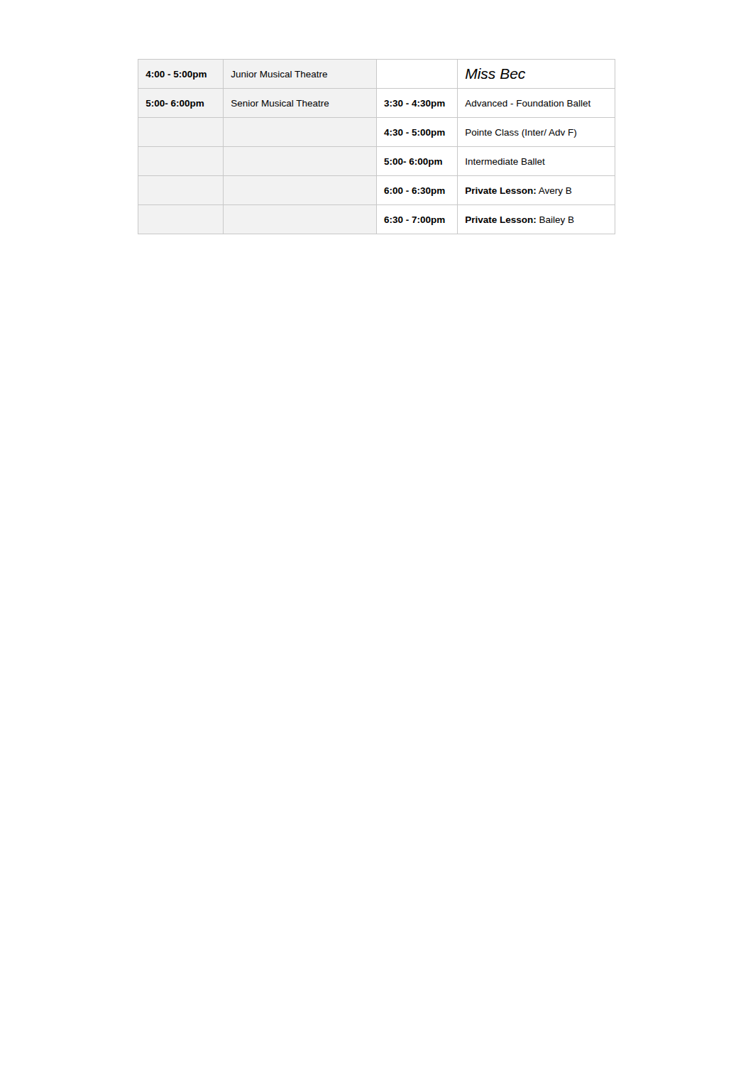| 4:00 - 5:00pm | Junior Musical Theatre | | Miss Bec |
| 5:00- 6:00pm | Senior Musical Theatre | 3:30 - 4:30pm | Advanced - Foundation Ballet |
| | | 4:30 - 5:00pm | Pointe Class (Inter/ Adv F) |
| | | 5:00- 6:00pm | Intermediate Ballet |
| | | 6:00 - 6:30pm | Private Lesson: Avery B |
| | | 6:30 - 7:00pm | Private Lesson: Bailey B |